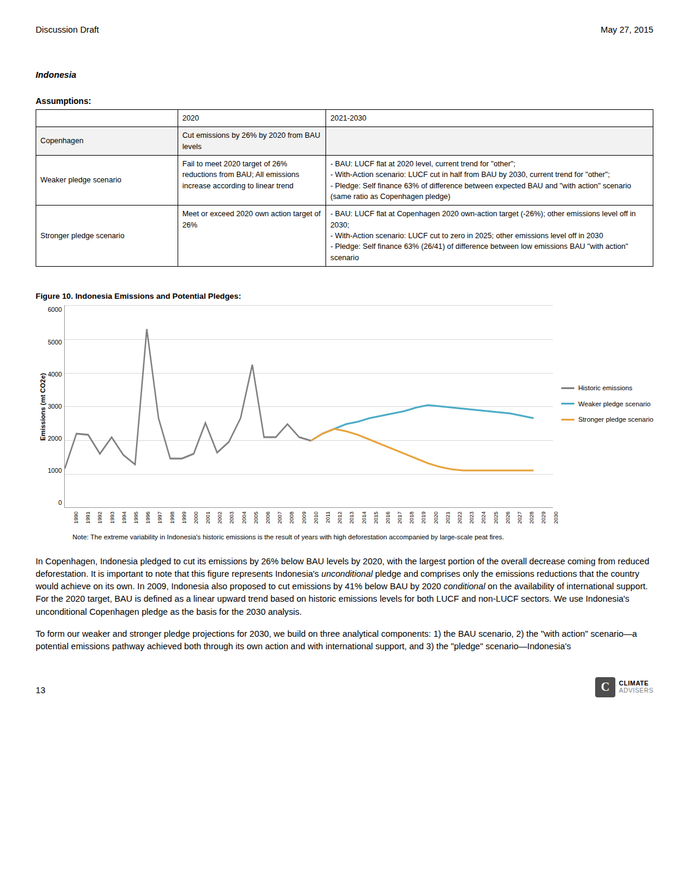Discussion Draft
May 27, 2015
Indonesia
Assumptions:
| | 2020 | 2021-2030 |
| Copenhagen | Cut emissions by 26% by 2020 from BAU levels | |
| Weaker pledge scenario | Fail to meet 2020 target of 26% reductions from BAU; All emissions increase according to linear trend | - BAU: LUCF flat at 2020 level, current trend for "other"; - With-Action scenario: LUCF cut in half from BAU by 2030, current trend for "other"; - Pledge: Self finance 63% of difference between expected BAU and "with action" scenario (same ratio as Copenhagen pledge) |
| Stronger pledge scenario | Meet or exceed 2020 own action target of 26% | - BAU: LUCF flat at Copenhagen 2020 own-action target (-26%); other emissions level off in 2030; - With-Action scenario: LUCF cut to zero in 2025; other emissions level off in 2030 - Pledge: Self finance 63% (26/41) of difference between low emissions BAU "with action" scenario |
Figure 10. Indonesia Emissions and Potential Pledges:
Emissions (mt CO2e)
6000
5000
4000
3000
2000
1000
0
Historic emissions
Weaker pledge scenario
Stronger pledge scenario
19901991199219931994199519961997199819992000200120022003200420052006200720082009201020112012201320142015201620172018201920202021202220232024202520262027202820292030
Note: The extreme variability in Indonesia's historic emissions is the result of years with high deforestation accompanied by large-scale peat fires.
In Copenhagen, Indonesia pledged to cut its emissions by 26% below BAU levels by 2020, with the largest portion of the overall decrease coming from reduced deforestation. It is important to note that this figure represents Indonesia's unconditional pledge and comprises only the emissions reductions that the country would achieve on its own. In 2009, Indonesia also proposed to cut emissions by 41% below BAU by 2020 conditional on the availability of international support. For the 2020 target, BAU is defined as a linear upward trend based on historic emissions levels for both LUCF and non-LUCF sectors. We use Indonesia's unconditional Copenhagen pledge as the basis for the 2030 analysis.
To form our weaker and stronger pledge projections for 2030, we build on three analytical components: 1) the BAU scenario, 2) the "with action" scenario—a potential emissions pathway achieved both through its own action and with international support, and 3) the "pledge" scenario—Indonesia's
13
C
CLIMATE ADVISERS